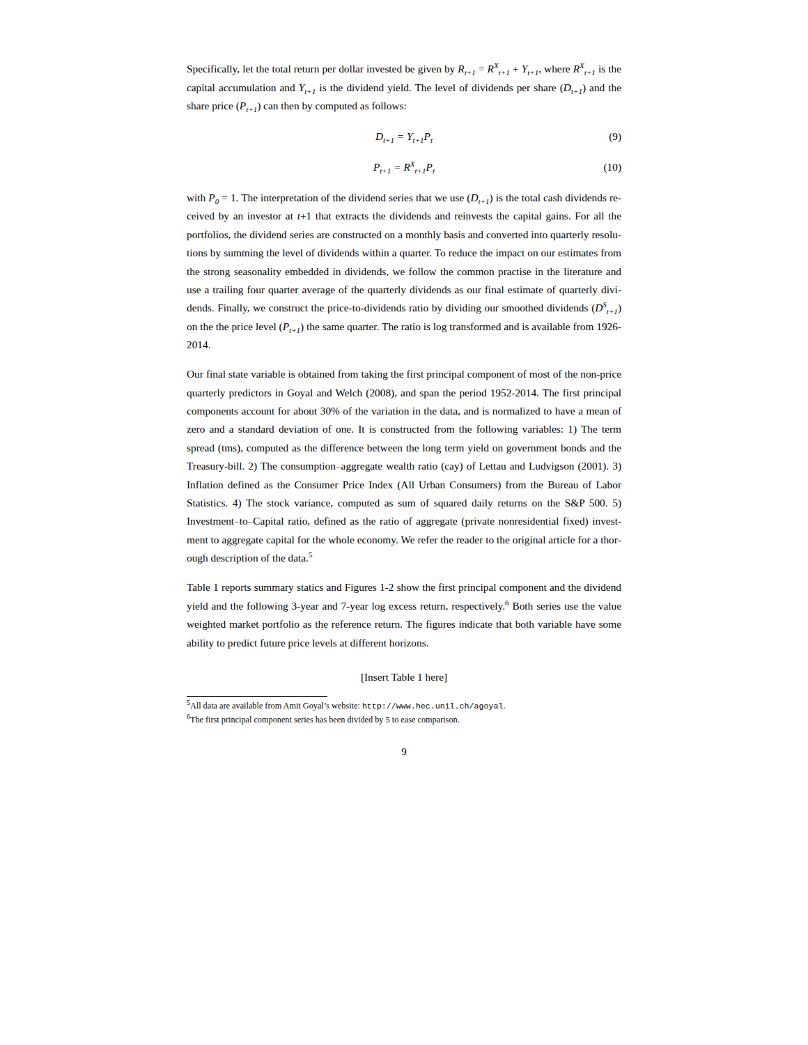Specifically, let the total return per dollar invested be given by Rt+1 = RXt+1 + Yt+1, where RXt+1 is the capital accumulation and Yt+1 is the dividend yield. The level of dividends per share (Dt+1) and the share price (Pt+1) can then by computed as follows:
Dt+1 = Yt+1Pt (9)
Pt+1 = RXt+1Pt (10)
with P0 = 1. The interpretation of the dividend series that we use (Dt+1) is the total cash dividends received by an investor at t+1 that extracts the dividends and reinvests the capital gains. For all the portfolios, the dividend series are constructed on a monthly basis and converted into quarterly resolutions by summing the level of dividends within a quarter. To reduce the impact on our estimates from the strong seasonality embedded in dividends, we follow the common practise in the literature and use a trailing four quarter average of the quarterly dividends as our final estimate of quarterly dividends. Finally, we construct the price-to-dividends ratio by dividing our smoothed dividends (DSt+1) on the the price level (Pt+1) the same quarter. The ratio is log transformed and is available from 1926-2014.
Our final state variable is obtained from taking the first principal component of most of the non-price quarterly predictors in Goyal and Welch (2008), and span the period 1952-2014. The first principal components account for about 30% of the variation in the data, and is normalized to have a mean of zero and a standard deviation of one. It is constructed from the following variables: 1) The term spread (tms), computed as the difference between the long term yield on government bonds and the Treasury-bill. 2) The consumption–aggregate wealth ratio (cay) of Lettau and Ludvigson (2001). 3) Inflation defined as the Consumer Price Index (All Urban Consumers) from the Bureau of Labor Statistics. 4) The stock variance, computed as sum of squared daily returns on the S&P 500. 5) Investment–to–Capital ratio, defined as the ratio of aggregate (private nonresidential fixed) investment to aggregate capital for the whole economy. We refer the reader to the original article for a thorough description of the data.5
Table 1 reports summary statics and Figures 1-2 show the first principal component and the dividend yield and the following 3-year and 7-year log excess return, respectively.6 Both series use the value weighted market portfolio as the reference return. The figures indicate that both variable have some ability to predict future price levels at different horizons.
[Insert Table 1 here]
5All data are available from Amit Goyal’s website: http://www.hec.unil.ch/agoyal.
6The first principal component series has been divided by 5 to ease comparison.
9